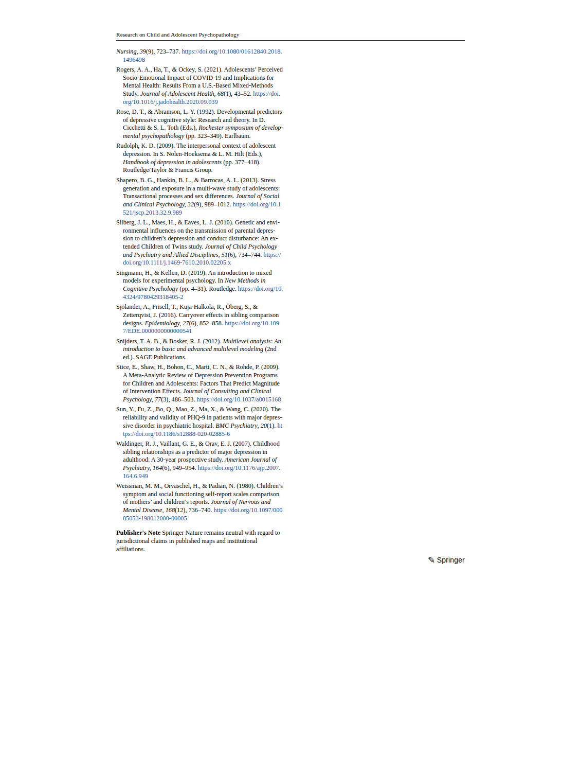Research on Child and Adolescent Psychopathology
Nursing, 39(9), 723–737. https://doi.org/10.1080/01612840.2018.1496498
Rogers, A. A., Ha, T., & Ockey, S. (2021). Adolescents’ Perceived Socio-Emotional Impact of COVID-19 and Implications for Mental Health: Results From a U.S.-Based Mixed-Methods Study. Journal of Adolescent Health, 68(1), 43–52. https://doi.org/10.1016/j.jadohealth.2020.09.039
Rose, D. T., & Abramson, L. Y. (1992). Developmental predictors of depressive cognitive style: Research and theory. In D. Cicchetti & S. L. Toth (Eds.), Rochester symposium of developmental psychopathology (pp. 323–349). Earlbaum.
Rudolph, K. D. (2009). The interpersonal context of adolescent depression. In S. Nolen-Hoeksema & L. M. Hilt (Eds.), Handbook of depression in adolescents (pp. 377–418). Routledge/Taylor & Francis Group.
Shapero, B. G., Hankin, B. L., & Barrocas, A. L. (2013). Stress generation and exposure in a multi-wave study of adolescents: Transactional processes and sex differences. Journal of Social and Clinical Psychology, 32(9), 989–1012. https://doi.org/10.1521/jscp.2013.32.9.989
Silberg, J. L., Maes, H., & Eaves, L. J. (2010). Genetic and environmental influences on the transmission of parental depression to children’s depression and conduct disturbance: An extended Children of Twins study. Journal of Child Psychology and Psychiatry and Allied Disciplines, 51(6), 734–744. https://doi.org/10.1111/j.1469-7610.2010.02205.x
Singmann, H., & Kellen, D. (2019). An introduction to mixed models for experimental psychology. In New Methods in Cognitive Psychology (pp. 4–31). Routledge. https://doi.org/10.4324/9780429318405-2
Sjölander, A., Frisell, T., Kuja-Halkola, R., Öberg, S., & Zetterqvist, J. (2016). Carryover effects in sibling comparison designs. Epidemiology, 27(6), 852–858. https://doi.org/10.1097/EDE.0000000000000541
Snijders, T. A. B., & Bosker, R. J. (2012). Multilevel analysis: An introduction to basic and advanced multilevel modeling (2nd ed.). SAGE Publications.
Stice, E., Shaw, H., Bohon, C., Marti, C. N., & Rohde, P. (2009). A Meta-Analytic Review of Depression Prevention Programs for Children and Adolescents: Factors That Predict Magnitude of Intervention Effects. Journal of Consulting and Clinical Psychology, 77(3), 486–503. https://doi.org/10.1037/a0015168
Sun, Y., Fu, Z., Bo, Q., Mao, Z., Ma, X., & Wang, C. (2020). The reliability and validity of PHQ-9 in patients with major depressive disorder in psychiatric hospital. BMC Psychiatry, 20(1). https://doi.org/10.1186/s12888-020-02885-6
Waldinger, R. J., Vaillant, G. E., & Orav, E. J. (2007). Childhood sibling relationships as a predictor of major depression in adulthood: A 30-year prospective study. American Journal of Psychiatry, 164(6), 949–954. https://doi.org/10.1176/ajp.2007.164.6.949
Weissman, M. M., Orvaschel, H., & Padian, N. (1980). Children’s symptom and social functioning self-report scales comparison of mothers’ and children’s reports. Journal of Nervous and Mental Disease, 168(12), 736–740. https://doi.org/10.1097/00005053-198012000-00005
Publisher's Note Springer Nature remains neutral with regard to jurisdictional claims in published maps and institutional affiliations.
✎Springer